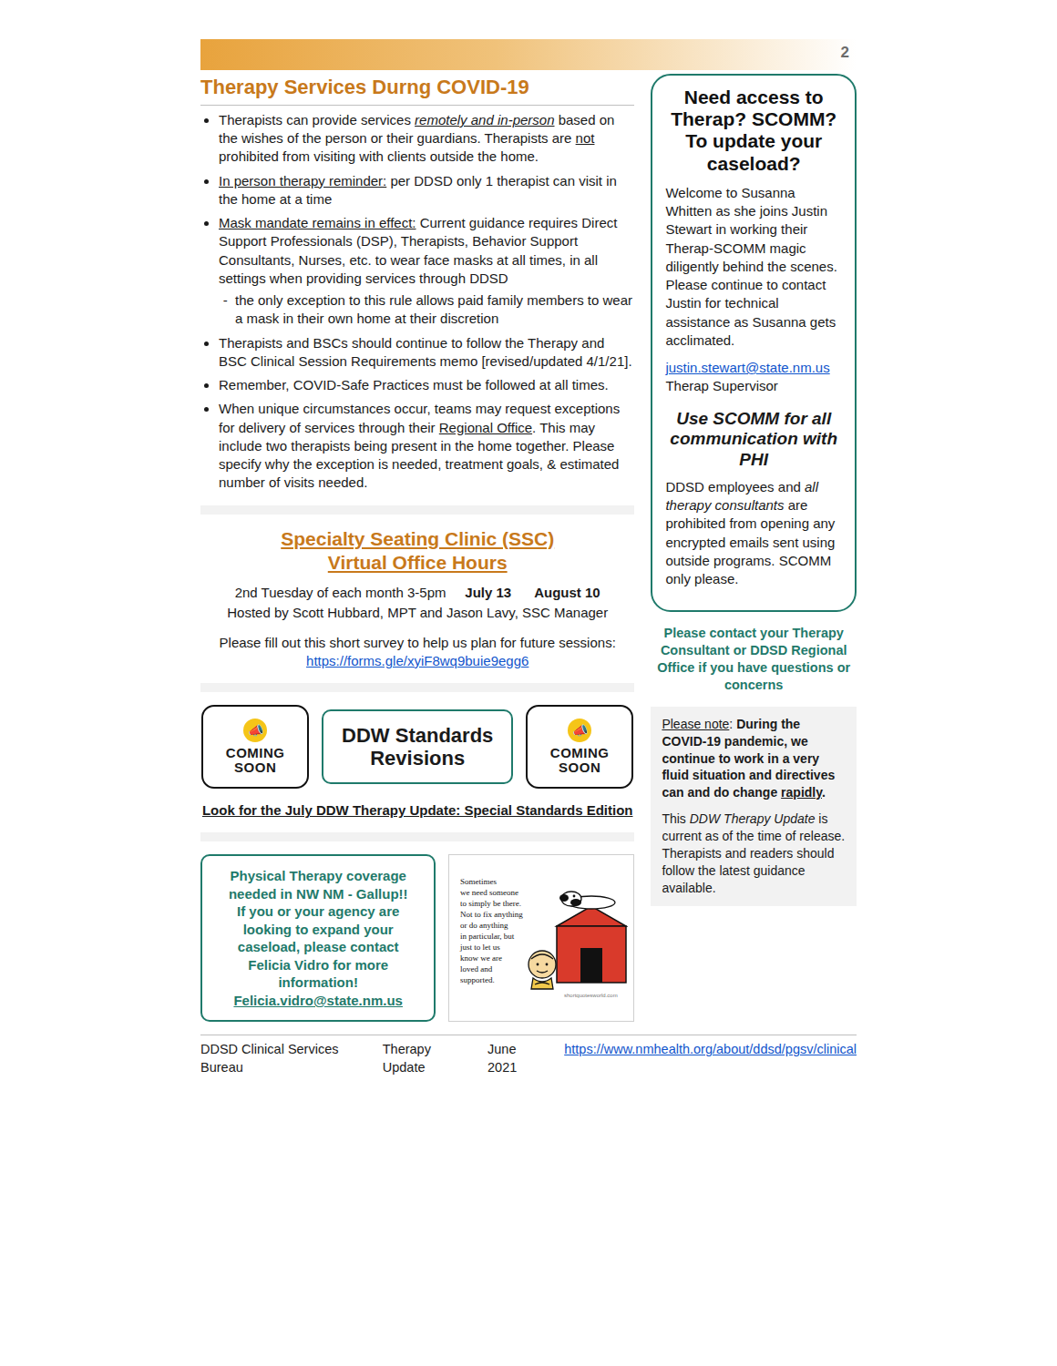2
Therapy Services Durng COVID-19
Therapists can provide services remotely and in-person based on the wishes of the person or their guardians. Therapists are not prohibited from visiting with clients outside the home.
In person therapy reminder: per DDSD only 1 therapist can visit in the home at a time
Mask mandate remains in effect: Current guidance requires Direct Support Professionals (DSP), Therapists, Behavior Support Consultants, Nurses, etc. to wear face masks at all times, in all settings when providing services through DDSD
the only exception to this rule allows paid family members to wear a mask in their own home at their discretion
Therapists and BSCs should continue to follow the Therapy and BSC Clinical Session Requirements memo [revised/updated 4/1/21].
Remember, COVID-Safe Practices must be followed at all times.
When unique circumstances occur, teams may request exceptions for delivery of services through their Regional Office. This may include two therapists being present in the home together. Please specify why the exception is needed, treatment goals, & estimated number of visits needed.
Specialty Seating Clinic (SSC)
Virtual Office Hours
2nd Tuesday of each month 3-5pm July 13 August 10
Hosted by Scott Hubbard, MPT and Jason Lavy, SSC Manager
Please fill out this short survey to help us plan for future sessions:
https://forms.gle/xyiF8wq9buie9egg6
📣
COMING
SOON
DDW Standards
Revisions
📣
COMING
SOON
Look for the July DDW Therapy Update: Special Standards Edition
Physical Therapy coverage needed in NW NM - Gallup!!
If you or your agency are looking to expand your caseload, please contact Felicia Vidro for more information!
Felicia.vidro@state.nm.us
Sometimes we need someone to simply be there. Not to fix anything or do anything in particular, but just to let us know we are loved and supported. shortquotesworld.com
Need access to Therap? SCOMM? To update your caseload?
Welcome to Susanna Whitten as she joins Justin Stewart in working their Therap-SCOMM magic diligently behind the scenes. Please continue to contact Justin for technical assistance as Susanna gets acclimated.
justin.stewart@state.nm.us
Therap Supervisor
Use SCOMM for all communication with PHI
DDSD employees and all therapy consultants are prohibited from opening any encrypted emails sent using outside programs. SCOMM only please.
Please contact your Therapy Consultant or DDSD Regional Office if you have questions or concerns
Please note: During the COVID-19 pandemic, we continue to work in a very fluid situation and directives can and do change rapidly.
This DDW Therapy Update is current as of the time of release. Therapists and readers should follow the latest guidance available.
DDSD Clinical Services Bureau Therapy Update June 2021 https://www.nmhealth.org/about/ddsd/pgsv/clinical